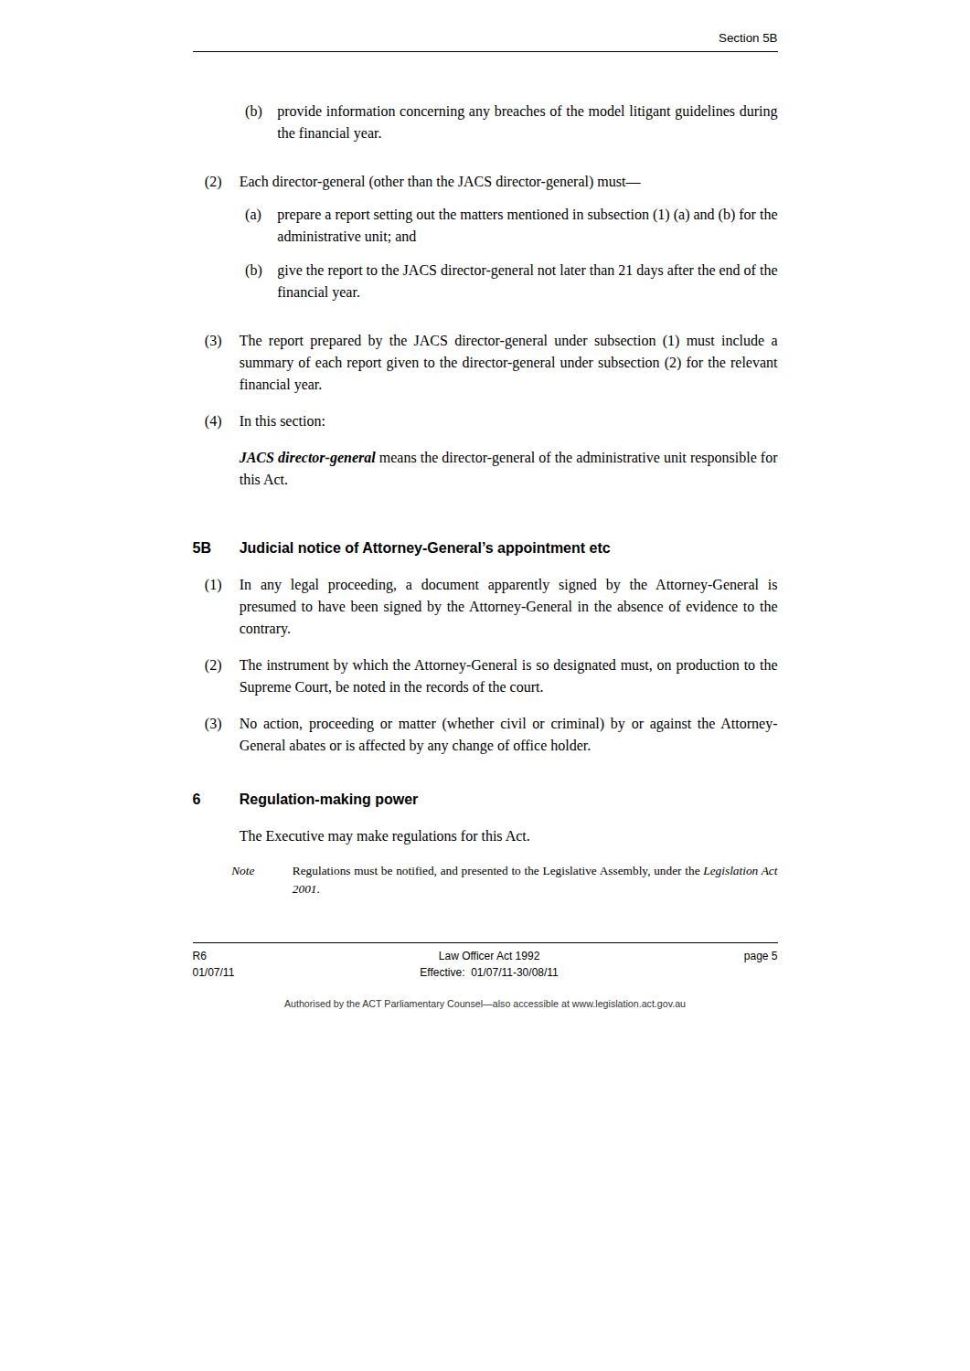Section 5B
(b) provide information concerning any breaches of the model litigant guidelines during the financial year.
(2) Each director-general (other than the JACS director-general) must—
(a) prepare a report setting out the matters mentioned in subsection (1) (a) and (b) for the administrative unit; and
(b) give the report to the JACS director-general not later than 21 days after the end of the financial year.
(3) The report prepared by the JACS director-general under subsection (1) must include a summary of each report given to the director-general under subsection (2) for the relevant financial year.
(4) In this section:
JACS director-general means the director-general of the administrative unit responsible for this Act.
5B
Judicial notice of Attorney-General’s appointment etc
(1) In any legal proceeding, a document apparently signed by the Attorney-General is presumed to have been signed by the Attorney-General in the absence of evidence to the contrary.
(2) The instrument by which the Attorney-General is so designated must, on production to the Supreme Court, be noted in the records of the court.
(3) No action, proceeding or matter (whether civil or criminal) by or against the Attorney-General abates or is affected by any change of office holder.
6
Regulation-making power
The Executive may make regulations for this Act.
Note
Regulations must be notified, and presented to the Legislative Assembly, under the Legislation Act 2001.
R6
01/07/11
Law Officer Act 1992
Effective: 01/07/11-30/08/11
page 5
Authorised by the ACT Parliamentary Counsel—also accessible at www.legislation.act.gov.au